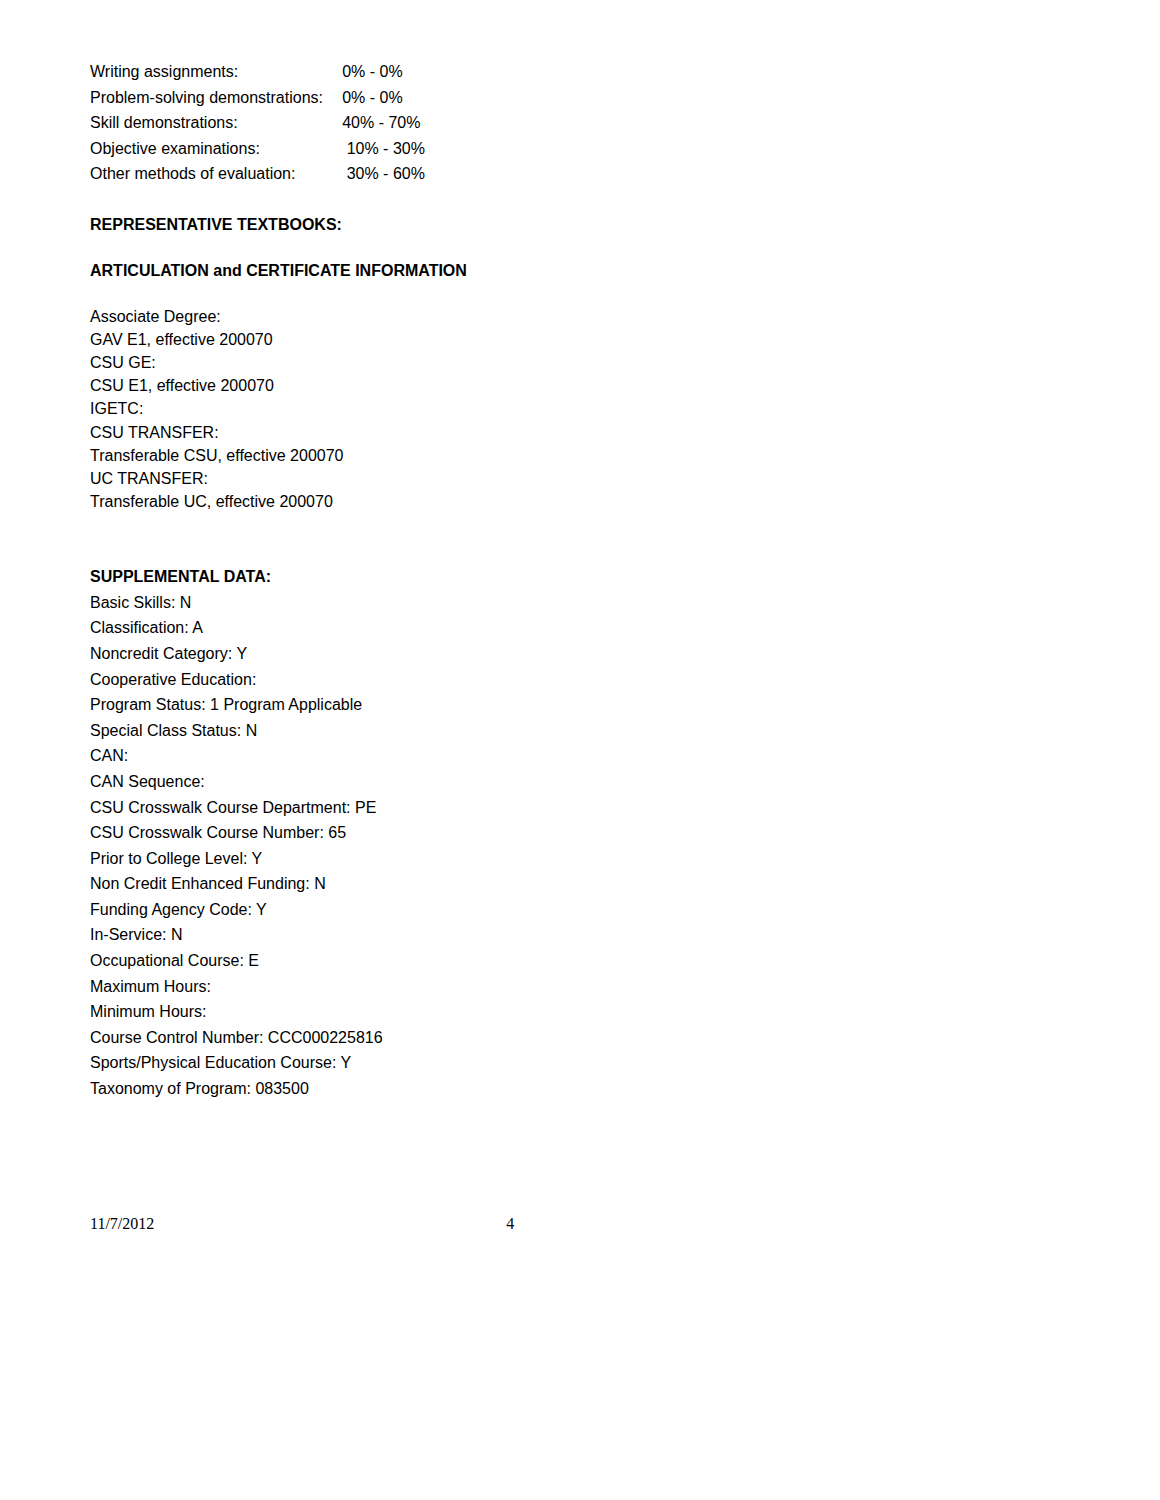| Writing assignments: | 0% - 0% |
| Problem-solving demonstrations: | 0% - 0% |
| Skill demonstrations: | 40% - 70% |
| Objective examinations: | 10% - 30% |
| Other methods of evaluation: | 30% - 60% |
REPRESENTATIVE TEXTBOOKS:
ARTICULATION and CERTIFICATE INFORMATION
Associate Degree:
GAV E1, effective 200070
CSU GE:
CSU E1, effective 200070
IGETC:
CSU TRANSFER:
Transferable CSU, effective 200070
UC TRANSFER:
Transferable UC, effective 200070
SUPPLEMENTAL DATA:
Basic Skills: N
Classification: A
Noncredit Category: Y
Cooperative Education:
Program Status: 1 Program Applicable
Special Class Status: N
CAN:
CAN Sequence:
CSU Crosswalk Course Department: PE
CSU Crosswalk Course Number: 65
Prior to College Level: Y
Non Credit Enhanced Funding: N
Funding Agency Code: Y
In-Service: N
Occupational Course: E
Maximum Hours:
Minimum Hours:
Course Control Number: CCC000225816
Sports/Physical Education Course: Y
Taxonomy of Program: 083500
11/7/2012 4